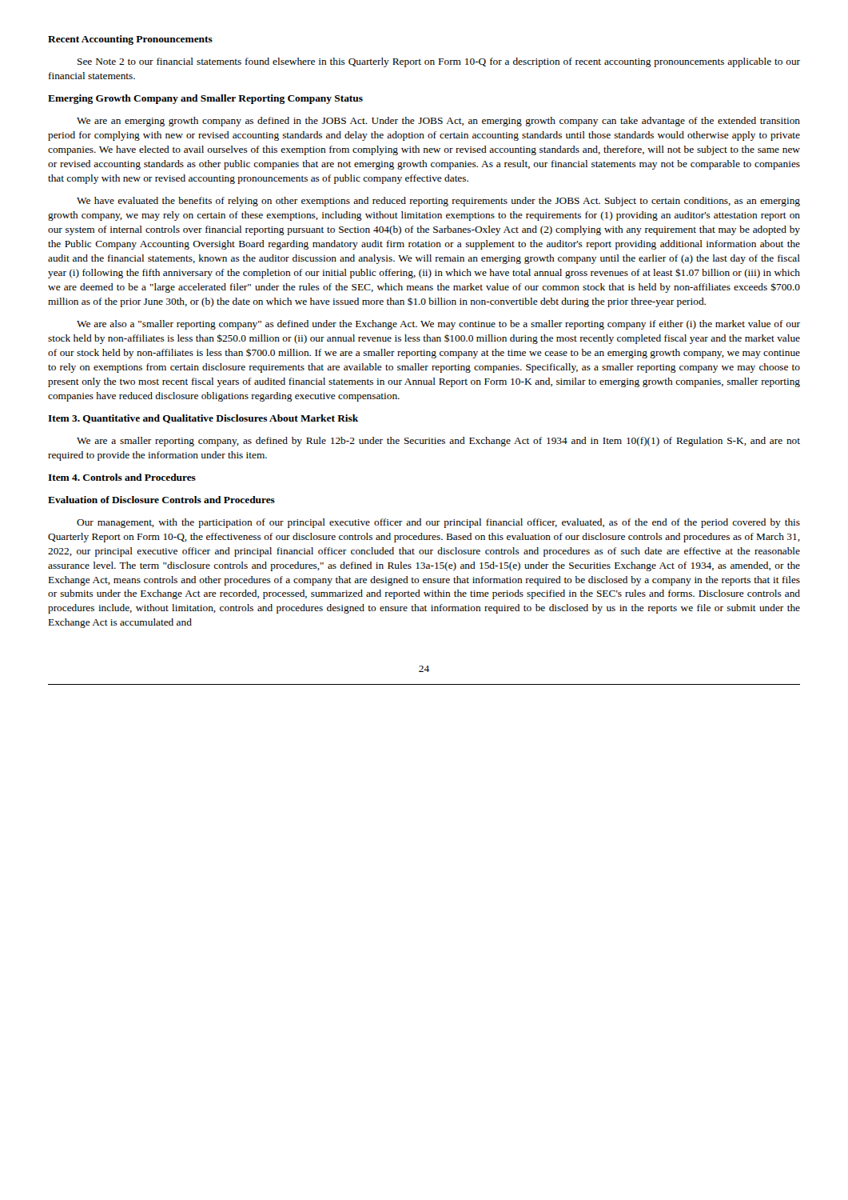Recent Accounting Pronouncements
See Note 2 to our financial statements found elsewhere in this Quarterly Report on Form 10-Q for a description of recent accounting pronouncements applicable to our financial statements.
Emerging Growth Company and Smaller Reporting Company Status
We are an emerging growth company as defined in the JOBS Act. Under the JOBS Act, an emerging growth company can take advantage of the extended transition period for complying with new or revised accounting standards and delay the adoption of certain accounting standards until those standards would otherwise apply to private companies. We have elected to avail ourselves of this exemption from complying with new or revised accounting standards and, therefore, will not be subject to the same new or revised accounting standards as other public companies that are not emerging growth companies. As a result, our financial statements may not be comparable to companies that comply with new or revised accounting pronouncements as of public company effective dates.
We have evaluated the benefits of relying on other exemptions and reduced reporting requirements under the JOBS Act. Subject to certain conditions, as an emerging growth company, we may rely on certain of these exemptions, including without limitation exemptions to the requirements for (1) providing an auditor's attestation report on our system of internal controls over financial reporting pursuant to Section 404(b) of the Sarbanes-Oxley Act and (2) complying with any requirement that may be adopted by the Public Company Accounting Oversight Board regarding mandatory audit firm rotation or a supplement to the auditor's report providing additional information about the audit and the financial statements, known as the auditor discussion and analysis. We will remain an emerging growth company until the earlier of (a) the last day of the fiscal year (i) following the fifth anniversary of the completion of our initial public offering, (ii) in which we have total annual gross revenues of at least $1.07 billion or (iii) in which we are deemed to be a "large accelerated filer" under the rules of the SEC, which means the market value of our common stock that is held by non-affiliates exceeds $700.0 million as of the prior June 30th, or (b) the date on which we have issued more than $1.0 billion in non-convertible debt during the prior three-year period.
We are also a "smaller reporting company" as defined under the Exchange Act. We may continue to be a smaller reporting company if either (i) the market value of our stock held by non-affiliates is less than $250.0 million or (ii) our annual revenue is less than $100.0 million during the most recently completed fiscal year and the market value of our stock held by non-affiliates is less than $700.0 million. If we are a smaller reporting company at the time we cease to be an emerging growth company, we may continue to rely on exemptions from certain disclosure requirements that are available to smaller reporting companies. Specifically, as a smaller reporting company we may choose to present only the two most recent fiscal years of audited financial statements in our Annual Report on Form 10-K and, similar to emerging growth companies, smaller reporting companies have reduced disclosure obligations regarding executive compensation.
Item 3. Quantitative and Qualitative Disclosures About Market Risk
We are a smaller reporting company, as defined by Rule 12b-2 under the Securities and Exchange Act of 1934 and in Item 10(f)(1) of Regulation S-K, and are not required to provide the information under this item.
Item 4. Controls and Procedures
Evaluation of Disclosure Controls and Procedures
Our management, with the participation of our principal executive officer and our principal financial officer, evaluated, as of the end of the period covered by this Quarterly Report on Form 10-Q, the effectiveness of our disclosure controls and procedures. Based on this evaluation of our disclosure controls and procedures as of March 31, 2022, our principal executive officer and principal financial officer concluded that our disclosure controls and procedures as of such date are effective at the reasonable assurance level. The term "disclosure controls and procedures," as defined in Rules 13a-15(e) and 15d-15(e) under the Securities Exchange Act of 1934, as amended, or the Exchange Act, means controls and other procedures of a company that are designed to ensure that information required to be disclosed by a company in the reports that it files or submits under the Exchange Act are recorded, processed, summarized and reported within the time periods specified in the SEC's rules and forms. Disclosure controls and procedures include, without limitation, controls and procedures designed to ensure that information required to be disclosed by us in the reports we file or submit under the Exchange Act is accumulated and
24